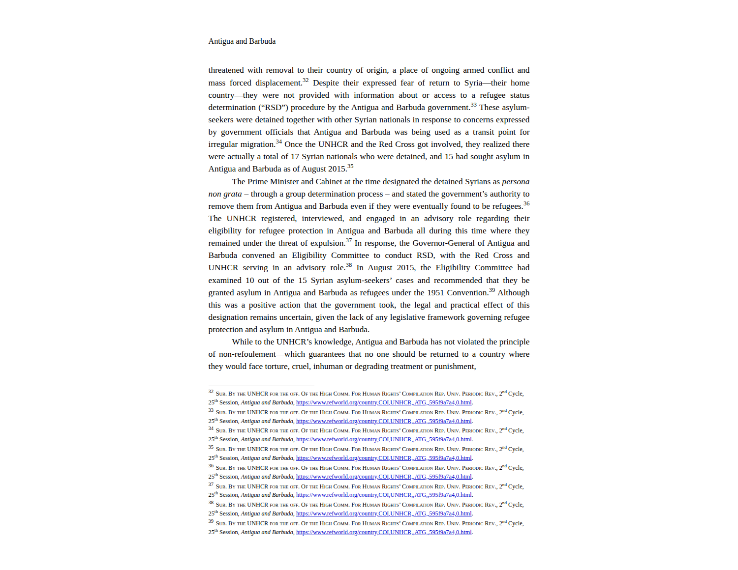Antigua and Barbuda
threatened with removal to their country of origin, a place of ongoing armed conflict and mass forced displacement.32 Despite their expressed fear of return to Syria—their home country—they were not provided with information about or access to a refugee status determination (“RSD”) procedure by the Antigua and Barbuda government.33 These asylum-seekers were detained together with other Syrian nationals in response to concerns expressed by government officials that Antigua and Barbuda was being used as a transit point for irregular migration.34 Once the UNHCR and the Red Cross got involved, they realized there were actually a total of 17 Syrian nationals who were detained, and 15 had sought asylum in Antigua and Barbuda as of August 2015.35
The Prime Minister and Cabinet at the time designated the detained Syrians as persona non grata – through a group determination process – and stated the government’s authority to remove them from Antigua and Barbuda even if they were eventually found to be refugees.36 The UNHCR registered, interviewed, and engaged in an advisory role regarding their eligibility for refugee protection in Antigua and Barbuda all during this time where they remained under the threat of expulsion.37 In response, the Governor-General of Antigua and Barbuda convened an Eligibility Committee to conduct RSD, with the Red Cross and UNHCR serving in an advisory role.38 In August 2015, the Eligibility Committee had examined 10 out of the 15 Syrian asylum-seekers’ cases and recommended that they be granted asylum in Antigua and Barbuda as refugees under the 1951 Convention.39 Although this was a positive action that the government took, the legal and practical effect of this designation remains uncertain, given the lack of any legislative framework governing refugee protection and asylum in Antigua and Barbuda.
While to the UNHCR’s knowledge, Antigua and Barbuda has not violated the principle of non-refoulement—which guarantees that no one should be returned to a country where they would face torture, cruel, inhuman or degrading treatment or punishment,
32 Sub. By the UNHCR for the off. Of the High Comm. For Human Rights’ Compilation Rep. Univ. Periodic Rev., 2nd Cycle, 25th Session, Antigua and Barbuda, https://www.refworld.org/country,COI,UNHCR,,ATG,,595f9a7a4,0.html.
33 Sub. By the UNHCR for the off. Of the High Comm. For Human Rights’ Compilation Rep. Univ. Periodic Rev., 2nd Cycle, 25th Session, Antigua and Barbuda, https://www.refworld.org/country,COI,UNHCR,,ATG,,595f9a7a4,0.html.
34 Sub. By the UNHCR for the off. Of the High Comm. For Human Rights’ Compilation Rep. Univ. Periodic Rev., 2nd Cycle, 25th Session, Antigua and Barbuda, https://www.refworld.org/country,COI,UNHCR,,ATG,,595f9a7a4,0.html.
35 Sub. By the UNHCR for the off. Of the High Comm. For Human Rights’ Compilation Rep. Univ. Periodic Rev., 2nd Cycle, 25th Session, Antigua and Barbuda, https://www.refworld.org/country,COI,UNHCR,,ATG,,595f9a7a4,0.html.
36 Sub. By the UNHCR for the off. Of the High Comm. For Human Rights’ Compilation Rep. Univ. Periodic Rev., 2nd Cycle, 25th Session, Antigua and Barbuda, https://www.refworld.org/country,COI,UNHCR,,ATG,,595f9a7a4,0.html.
37 Sub. By the UNHCR for the off. Of the High Comm. For Human Rights’ Compilation Rep. Univ. Periodic Rev., 2nd Cycle, 25th Session, Antigua and Barbuda, https://www.refworld.org/country,COI,UNHCR,,ATG,,595f9a7a4,0.html.
38 Sub. By the UNHCR for the off. Of the High Comm. For Human Rights’ Compilation Rep. Univ. Periodic Rev., 2nd Cycle, 25th Session, Antigua and Barbuda, https://www.refworld.org/country,COI,UNHCR,,ATG,,595f9a7a4,0.html.
39 Sub. By the UNHCR for the off. Of the High Comm. For Human Rights’ Compilation Rep. Univ. Periodic Rev., 2nd Cycle, 25th Session, Antigua and Barbuda, https://www.refworld.org/country,COI,UNHCR,,ATG,,595f9a7a4,0.html.